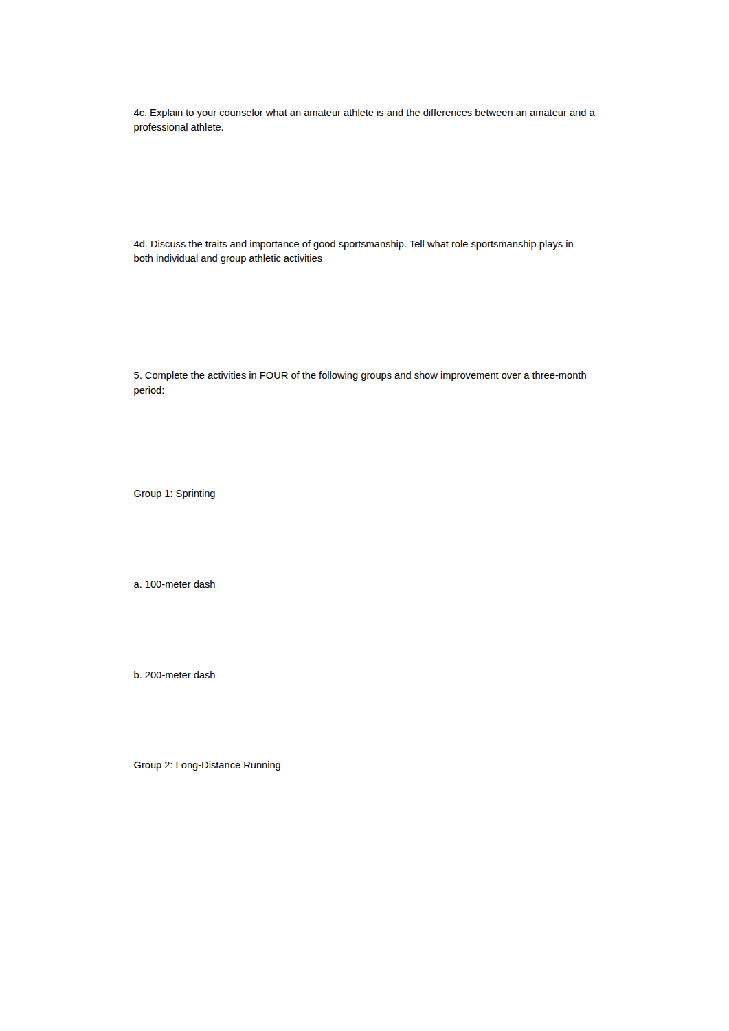4c. Explain to your counselor what an amateur athlete is and the differences between an amateur and a professional athlete.
4d. Discuss the traits and importance of good sportsmanship. Tell what role sportsmanship plays in both individual and group athletic activities
5. Complete the activities in FOUR of the following groups and show improvement over a three-month period:
Group 1: Sprinting
a. 100-meter dash
b. 200-meter dash
Group 2: Long-Distance Running